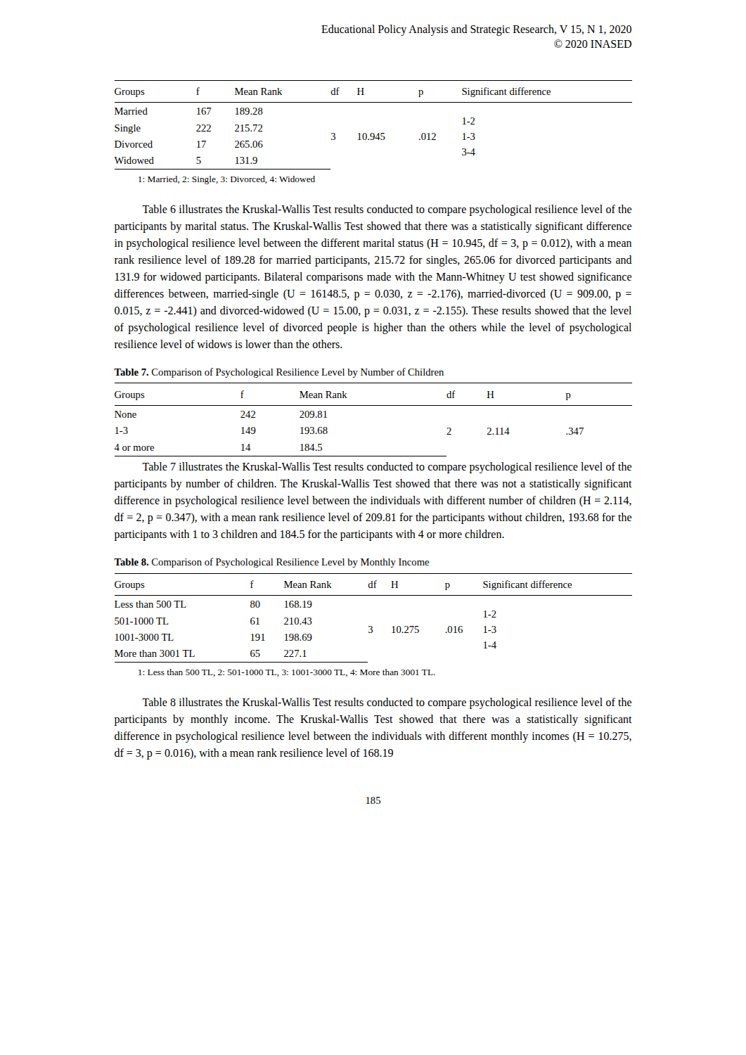Educational Policy Analysis and Strategic Research, V 15, N 1, 2020
© 2020 INASED
| Groups | f | Mean Rank | df | H | p | Significant difference |
| --- | --- | --- | --- | --- | --- | --- |
| Married | 167 | 189.28 | 3 | 10.945 | .012 | 1-2 1-3 3-4 |
| Single | 222 | 215.72 |
| Divorced | 17 | 265.06 |
| Widowed | 5 | 131.9 |
1: Married, 2: Single, 3: Divorced, 4: Widowed
Table 6 illustrates the Kruskal-Wallis Test results conducted to compare psychological resilience level of the participants by marital status. The Kruskal-Wallis Test showed that there was a statistically significant difference in psychological resilience level between the different marital status (H = 10.945, df = 3, p = 0.012), with a mean rank resilience level of 189.28 for married participants, 215.72 for singles, 265.06 for divorced participants and 131.9 for widowed participants. Bilateral comparisons made with the Mann-Whitney U test showed significance differences between, married-single (U = 16148.5, p = 0.030, z = -2.176), married-divorced (U = 909.00, p = 0.015, z = -2.441) and divorced-widowed (U = 15.00, p = 0.031, z = -2.155). These results showed that the level of psychological resilience level of divorced people is higher than the others while the level of psychological resilience level of widows is lower than the others.
Table 7. Comparison of Psychological Resilience Level by Number of Children
| Groups | f | Mean Rank | df | H | p |
| --- | --- | --- | --- | --- | --- |
| None | 242 | 209.81 | 2 | 2.114 | .347 |
| 1-3 | 149 | 193.68 |
| 4 or more | 14 | 184.5 |
Table 7 illustrates the Kruskal-Wallis Test results conducted to compare psychological resilience level of the participants by number of children. The Kruskal-Wallis Test showed that there was not a statistically significant difference in psychological resilience level between the individuals with different number of children (H = 2.114, df = 2, p = 0.347), with a mean rank resilience level of 209.81 for the participants without children, 193.68 for the participants with 1 to 3 children and 184.5 for the participants with 4 or more children.
Table 8. Comparison of Psychological Resilience Level by Monthly Income
| Groups | f | Mean Rank | df | H | p | Significant difference |
| --- | --- | --- | --- | --- | --- | --- |
| Less than 500 TL | 80 | 168.19 | 3 | 10.275 | .016 | 1-2 1-3 1-4 |
| 501-1000 TL | 61 | 210.43 |
| 1001-3000 TL | 191 | 198.69 |
| More than 3001 TL | 65 | 227.1 |
1: Less than 500 TL, 2: 501-1000 TL, 3: 1001-3000 TL, 4: More than 3001 TL.
Table 8 illustrates the Kruskal-Wallis Test results conducted to compare psychological resilience level of the participants by monthly income. The Kruskal-Wallis Test showed that there was a statistically significant difference in psychological resilience level between the individuals with different monthly incomes (H = 10.275, df = 3, p = 0.016), with a mean rank resilience level of 168.19
185